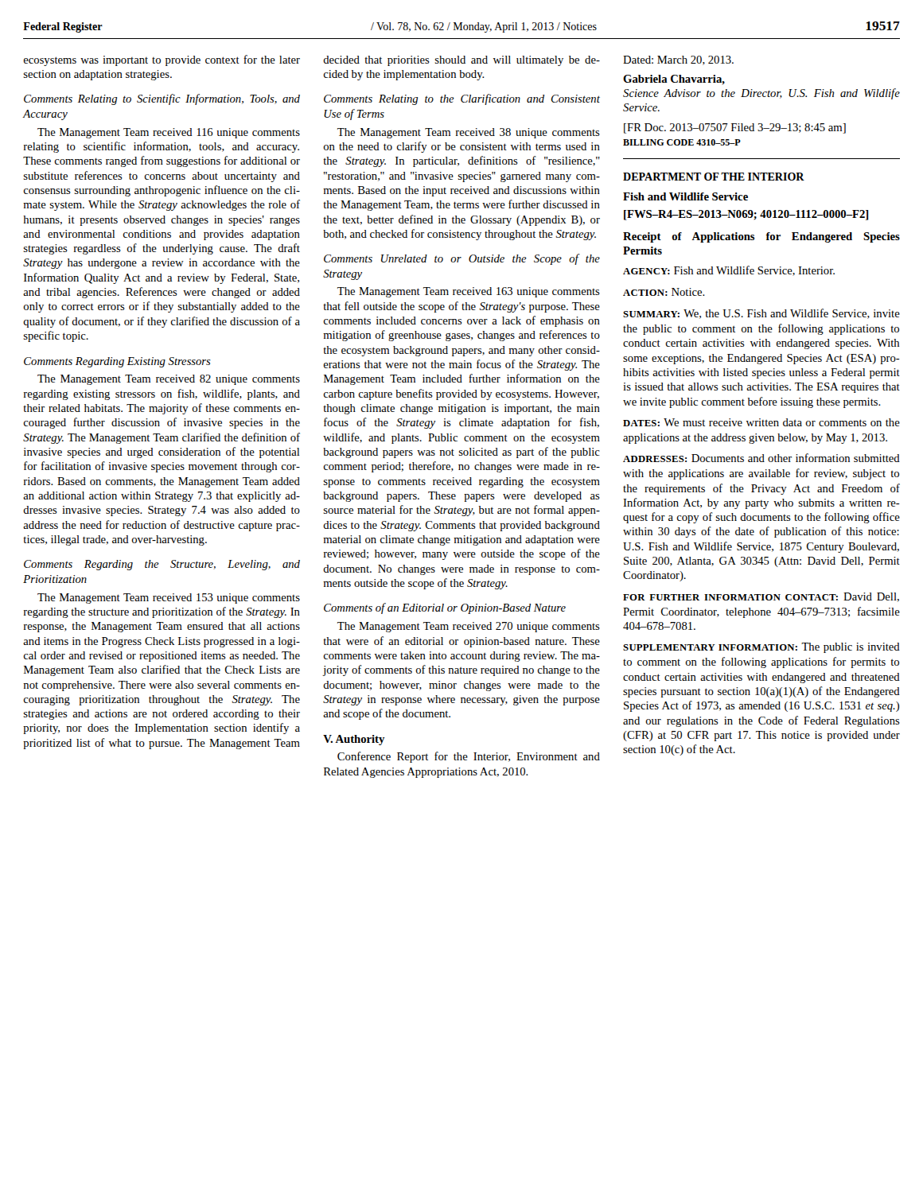Federal Register
/ Vol. 78, No. 62 / Monday, April 1, 2013 / Notices
19517
ecosystems was important to provide context for the later section on adaptation strategies.
Comments Relating to Scientific Information, Tools, and Accuracy
The Management Team received 116 unique comments relating to scientific information, tools, and accuracy. These comments ranged from suggestions for additional or substitute references to concerns about uncertainty and consensus surrounding anthropogenic influence on the climate system. While the Strategy acknowledges the role of humans, it presents observed changes in species' ranges and environmental conditions and provides adaptation strategies regardless of the underlying cause. The draft Strategy has undergone a review in accordance with the Information Quality Act and a review by Federal, State, and tribal agencies. References were changed or added only to correct errors or if they substantially added to the quality of document, or if they clarified the discussion of a specific topic.
Comments Regarding Existing Stressors
The Management Team received 82 unique comments regarding existing stressors on fish, wildlife, plants, and their related habitats. The majority of these comments encouraged further discussion of invasive species in the Strategy. The Management Team clarified the definition of invasive species and urged consideration of the potential for facilitation of invasive species movement through corridors. Based on comments, the Management Team added an additional action within Strategy 7.3 that explicitly addresses invasive species. Strategy 7.4 was also added to address the need for reduction of destructive capture practices, illegal trade, and over-harvesting.
Comments Regarding the Structure, Leveling, and Prioritization
The Management Team received 153 unique comments regarding the structure and prioritization of the Strategy. In response, the Management Team ensured that all actions and items in the Progress Check Lists progressed in a logical order and revised or repositioned items as needed. The Management Team also clarified that the Check Lists are not comprehensive. There were also several comments encouraging prioritization throughout the Strategy. The strategies and actions are not ordered according to their priority, nor does the Implementation section identify a prioritized list of what to pursue. The Management Team decided that priorities should and will ultimately be decided by the implementation body.
Comments Relating to the Clarification and Consistent Use of Terms
The Management Team received 38 unique comments on the need to clarify or be consistent with terms used in the Strategy. In particular, definitions of ''resilience,'' ''restoration,'' and ''invasive species'' garnered many comments. Based on the input received and discussions within the Management Team, the terms were further discussed in the text, better defined in the Glossary (Appendix B), or both, and checked for consistency throughout the Strategy.
Comments Unrelated to or Outside the Scope of the Strategy
The Management Team received 163 unique comments that fell outside the scope of the Strategy's purpose. These comments included concerns over a lack of emphasis on mitigation of greenhouse gases, changes and references to the ecosystem background papers, and many other considerations that were not the main focus of the Strategy. The Management Team included further information on the carbon capture benefits provided by ecosystems. However, though climate change mitigation is important, the main focus of the Strategy is climate adaptation for fish, wildlife, and plants. Public comment on the ecosystem background papers was not solicited as part of the public comment period; therefore, no changes were made in response to comments received regarding the ecosystem background papers. These papers were developed as source material for the Strategy, but are not formal appendices to the Strategy. Comments that provided background material on climate change mitigation and adaptation were reviewed; however, many were outside the scope of the document. No changes were made in response to comments outside the scope of the Strategy.
Comments of an Editorial or Opinion-Based Nature
The Management Team received 270 unique comments that were of an editorial or opinion-based nature. These comments were taken into account during review. The majority of comments of this nature required no change to the document; however, minor changes were made to the Strategy in response where necessary, given the purpose and scope of the document.
V. Authority
Conference Report for the Interior, Environment and Related Agencies Appropriations Act, 2010.
Dated: March 20, 2013.
Gabriela Chavarria,
Science Advisor to the Director, U.S. Fish and Wildlife Service.
[FR Doc. 2013–07507 Filed 3–29–13; 8:45 am]
BILLING CODE 4310–55–P
DEPARTMENT OF THE INTERIOR
Fish and Wildlife Service
[FWS–R4–ES–2013–N069; 40120–1112–0000–F2]
Receipt of Applications for Endangered Species Permits
AGENCY: Fish and Wildlife Service, Interior.
ACTION: Notice.
SUMMARY: We, the U.S. Fish and Wildlife Service, invite the public to comment on the following applications to conduct certain activities with endangered species. With some exceptions, the Endangered Species Act (ESA) prohibits activities with listed species unless a Federal permit is issued that allows such activities. The ESA requires that we invite public comment before issuing these permits.
DATES: We must receive written data or comments on the applications at the address given below, by May 1, 2013.
ADDRESSES: Documents and other information submitted with the applications are available for review, subject to the requirements of the Privacy Act and Freedom of Information Act, by any party who submits a written request for a copy of such documents to the following office within 30 days of the date of publication of this notice: U.S. Fish and Wildlife Service, 1875 Century Boulevard, Suite 200, Atlanta, GA 30345 (Attn: David Dell, Permit Coordinator).
FOR FURTHER INFORMATION CONTACT: David Dell, Permit Coordinator, telephone 404–679–7313; facsimile 404–678–7081.
SUPPLEMENTARY INFORMATION: The public is invited to comment on the following applications for permits to conduct certain activities with endangered and threatened species pursuant to section 10(a)(1)(A) of the Endangered Species Act of 1973, as amended (16 U.S.C. 1531 et seq.) and our regulations in the Code of Federal Regulations (CFR) at 50 CFR part 17. This notice is provided under section 10(c) of the Act.